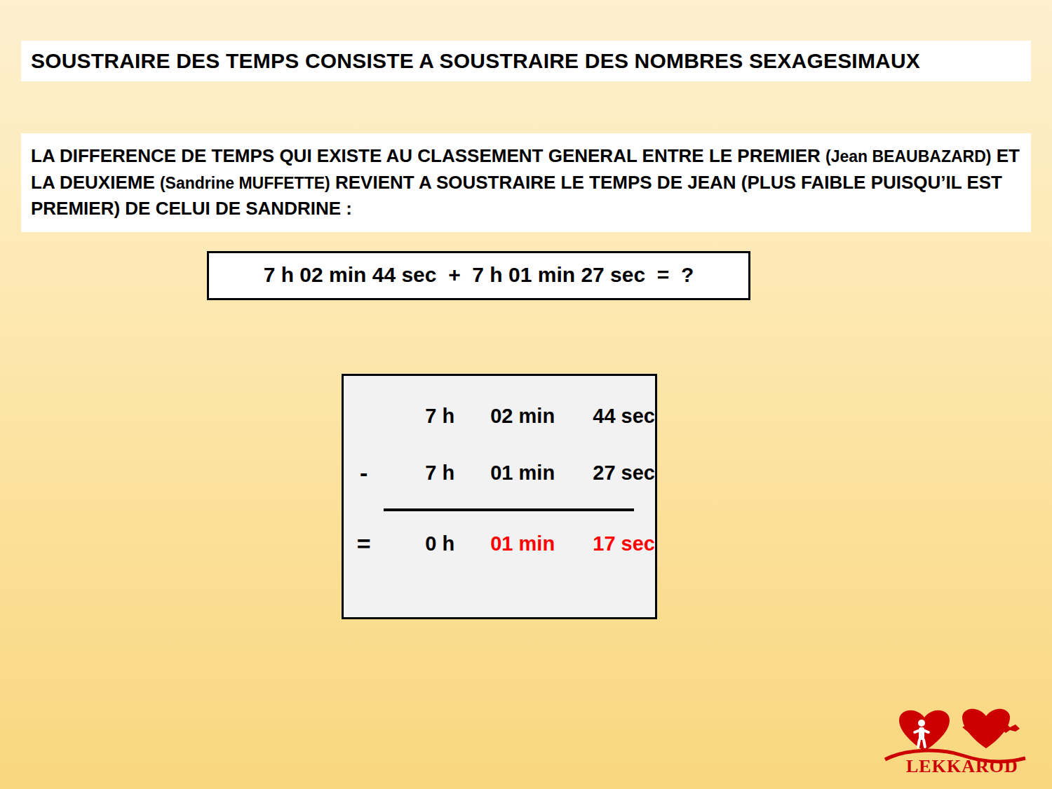SOUSTRAIRE DES TEMPS CONSISTE A SOUSTRAIRE DES NOMBRES SEXAGESIMAUX
LA DIFFERENCE DE TEMPS QUI EXISTE AU CLASSEMENT GENERAL ENTRE LE PREMIER (Jean BEAUBAZARD) ET LA DEUXIEME (Sandrine MUFFETTE) REVIENT A SOUSTRAIRE LE TEMPS DE JEAN (PLUS FAIBLE PUISQU’IL EST PREMIER) DE CELUI DE SANDRINE :
7 h 02 min 44 sec + 7 h 01 min 27 sec = ?
| | 7 h | 02 min | 44 sec |
| - | 7 h | 01 min | 27 sec |
| = | 0 h | 01 min | 17 sec |
LEKKAROD